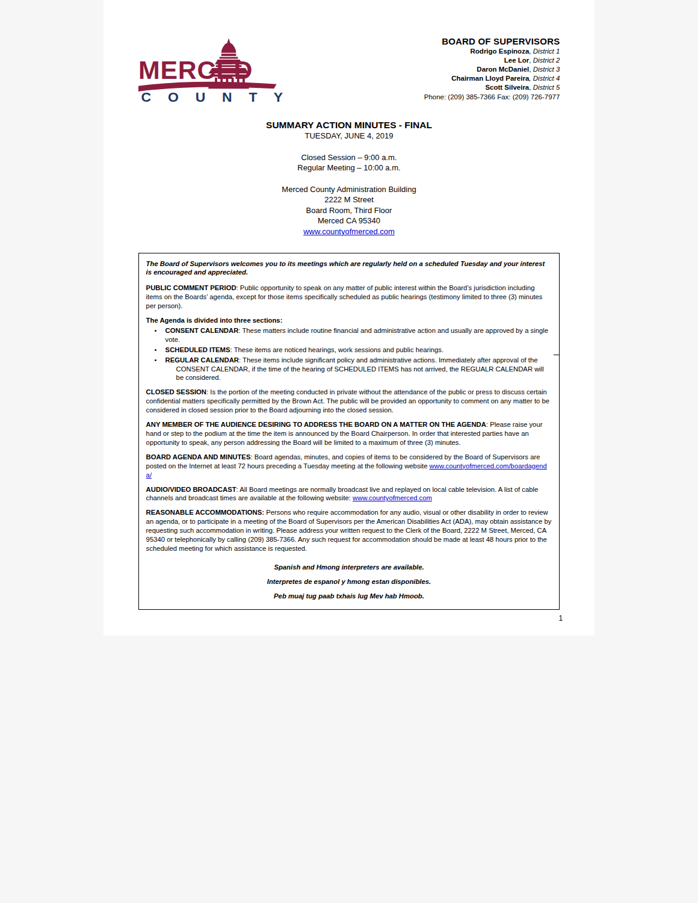MERCED C O U N T Y
BOARD OF SUPERVISORS
Rodrigo Espinoza, District 1
Lee Lor, District 2
Daron McDaniel, District 3
Chairman Lloyd Pareira, District 4
Scott Silveira, District 5
Phone: (209) 385-7366 Fax: (209) 726-7977
SUMMARY ACTION MINUTES - FINAL
TUESDAY, JUNE 4, 2019
Closed Session – 9:00 a.m.
Regular Meeting – 10:00 a.m.
Merced County Administration Building
2222 M Street
Board Room, Third Floor
Merced CA 95340
www.countyofmerced.com
The Board of Supervisors welcomes you to its meetings which are regularly held on a scheduled Tuesday and your interest is encouraged and appreciated.
PUBLIC COMMENT PERIOD: Public opportunity to speak on any matter of public interest within the Board’s jurisdiction including items on the Boards’ agenda, except for those items specifically scheduled as public hearings (testimony limited to three (3) minutes per person).
The Agenda is divided into three sections:
CONSENT CALENDAR: These matters include routine financial and administrative action and usually are approved by a single vote.
SCHEDULED ITEMS: These items are noticed hearings, work sessions and public hearings.
REGULAR CALENDAR: These items include significant policy and administrative actions. Immediately after approval of the CONSENT CALENDAR, if the time of the hearing of SCHEDULED ITEMS has not arrived, the REGUALR CALENDAR will be considered.
CLOSED SESSION: Is the portion of the meeting conducted in private without the attendance of the public or press to discuss certain confidential matters specifically permitted by the Brown Act. The public will be provided an opportunity to comment on any matter to be considered in closed session prior to the Board adjourning into the closed session.
ANY MEMBER OF THE AUDIENCE DESIRING TO ADDRESS THE BOARD ON A MATTER ON THE AGENDA: Please raise your hand or step to the podium at the time the item is announced by the Board Chairperson. In order that interested parties have an opportunity to speak, any person addressing the Board will be limited to a maximum of three (3) minutes.
BOARD AGENDA AND MINUTES: Board agendas, minutes, and copies of items to be considered by the Board of Supervisors are posted on the Internet at least 72 hours preceding a Tuesday meeting at the following website www.countyofmerced.com/boardagenda/
AUDIO/VIDEO BROADCAST: All Board meetings are normally broadcast live and replayed on local cable television. A list of cable channels and broadcast times are available at the following website: www.countyofmerced.com
REASONABLE ACCOMMODATIONS: Persons who require accommodation for any audio, visual or other disability in order to review an agenda, or to participate in a meeting of the Board of Supervisors per the American Disabilities Act (ADA), may obtain assistance by requesting such accommodation in writing. Please address your written request to the Clerk of the Board, 2222 M Street, Merced, CA 95340 or telephonically by calling (209) 385-7366. Any such request for accommodation should be made at least 48 hours prior to the scheduled meeting for which assistance is requested.
Spanish and Hmong interpreters are available.
Interpretes de espanol y hmong estan disponibles.
Peb muaj tug paab txhais lug Mev hab Hmoob.
1